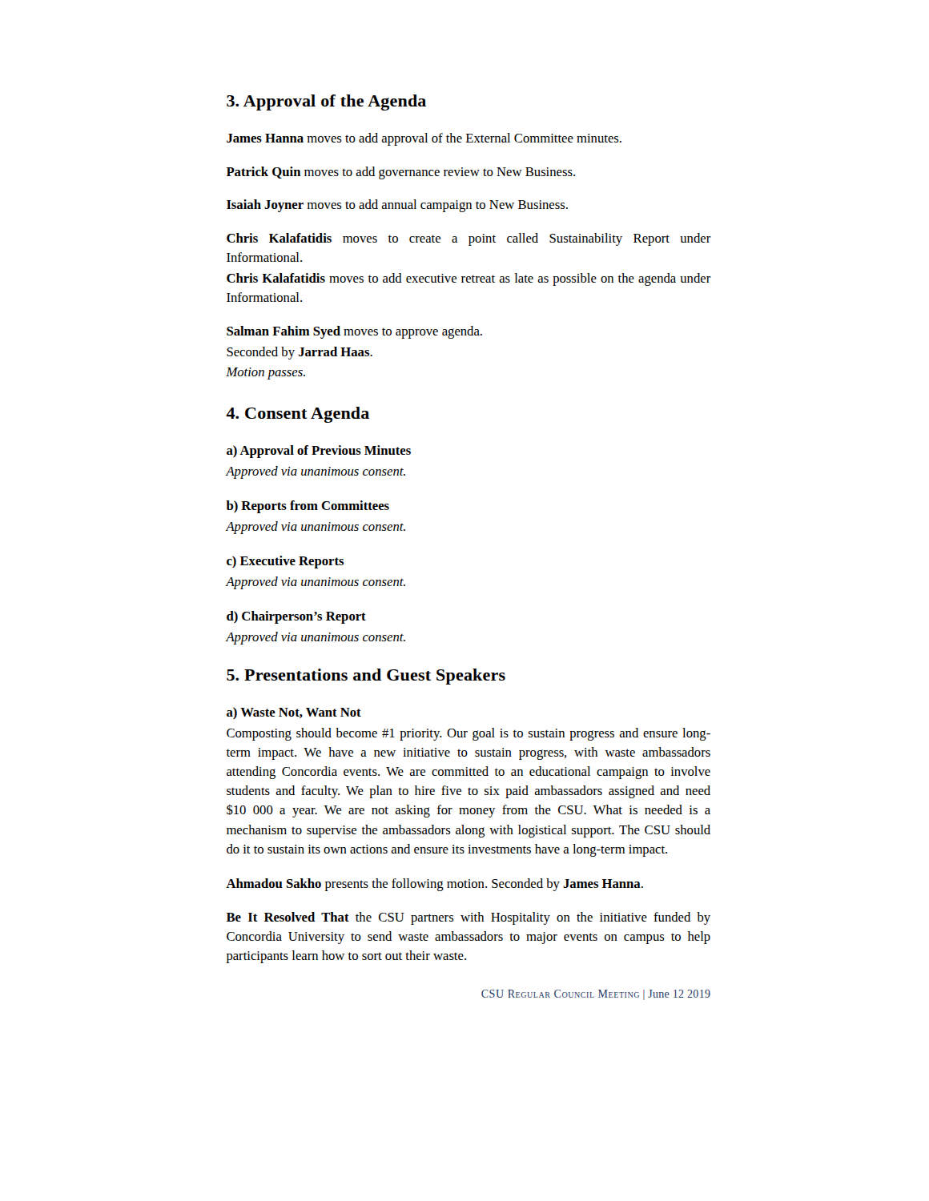3. Approval of the Agenda
James Hanna moves to add approval of the External Committee minutes.
Patrick Quin moves to add governance review to New Business.
Isaiah Joyner moves to add annual campaign to New Business.
Chris Kalafatidis moves to create a point called Sustainability Report under Informational.
Chris Kalafatidis moves to add executive retreat as late as possible on the agenda under Informational.
Salman Fahim Syed moves to approve agenda.
Seconded by Jarrad Haas.
Motion passes.
4. Consent Agenda
a) Approval of Previous Minutes
Approved via unanimous consent.
b) Reports from Committees
Approved via unanimous consent.
c) Executive Reports
Approved via unanimous consent.
d) Chairperson’s Report
Approved via unanimous consent.
5. Presentations and Guest Speakers
a) Waste Not, Want Not
Composting should become #1 priority. Our goal is to sustain progress and ensure long-term impact. We have a new initiative to sustain progress, with waste ambassadors attending Concordia events. We are committed to an educational campaign to involve students and faculty. We plan to hire five to six paid ambassadors assigned and need $10 000 a year. We are not asking for money from the CSU. What is needed is a mechanism to supervise the ambassadors along with logistical support. The CSU should do it to sustain its own actions and ensure its investments have a long-term impact.
Ahmadou Sakho presents the following motion. Seconded by James Hanna.
Be It Resolved That the CSU partners with Hospitality on the initiative funded by Concordia University to send waste ambassadors to major events on campus to help participants learn how to sort out their waste.
CSU Regular Council Meeting|June 12 2019